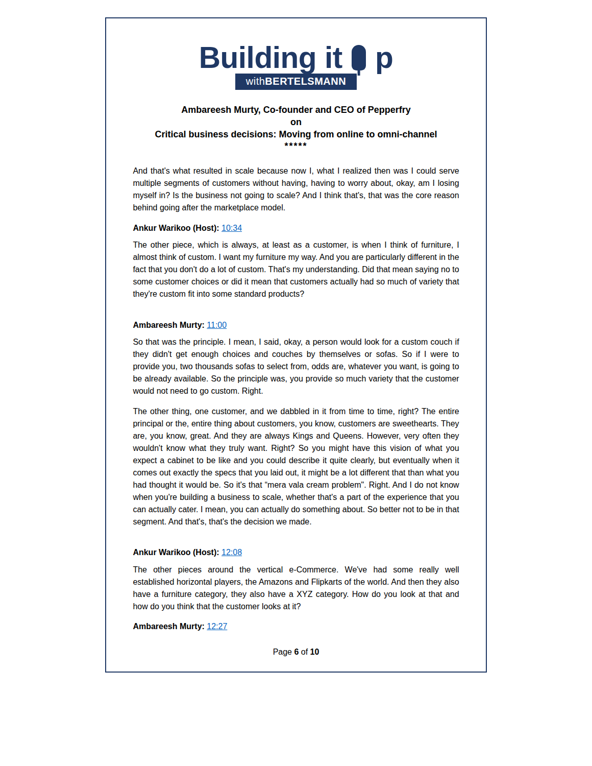Building it p
with BERTELSMANN
Ambareesh Murty, Co-founder and CEO of Pepperfry
on
Critical business decisions: Moving from online to omni-channel
*****
And that's what resulted in scale because now I, what I realized then was I could serve multiple segments of customers without having, having to worry about, okay, am I losing myself in? Is the business not going to scale? And I think that's, that was the core reason behind going after the marketplace model.
Ankur Warikoo (Host): 10:34
The other piece, which is always, at least as a customer, is when I think of furniture, I almost think of custom. I want my furniture my way. And you are particularly different in the fact that you don't do a lot of custom. That's my understanding. Did that mean saying no to some customer choices or did it mean that customers actually had so much of variety that they're custom fit into some standard products?
Ambareesh Murty: 11:00
So that was the principle. I mean, I said, okay, a person would look for a custom couch if they didn't get enough choices and couches by themselves or sofas. So if I were to provide you, two thousands sofas to select from, odds are, whatever you want, is going to be already available. So the principle was, you provide so much variety that the customer would not need to go custom. Right.
The other thing, one customer, and we dabbled in it from time to time, right? The entire principal or the, entire thing about customers, you know, customers are sweethearts. They are, you know, great. And they are always Kings and Queens. However, very often they wouldn't know what they truly want. Right? So you might have this vision of what you expect a cabinet to be like and you could describe it quite clearly, but eventually when it comes out exactly the specs that you laid out, it might be a lot different that than what you had thought it would be. So it's that “mera vala cream problem". Right. And I do not know when you're building a business to scale, whether that's a part of the experience that you can actually cater. I mean, you can actually do something about. So better not to be in that segment. And that's, that's the decision we made.
Ankur Warikoo (Host): 12:08
The other pieces around the vertical e-Commerce. We've had some really well established horizontal players, the Amazons and Flipkarts of the world. And then they also have a furniture category, they also have a XYZ category. How do you look at that and how do you think that the customer looks at it?
Ambareesh Murty: 12:27
Page 6 of 10